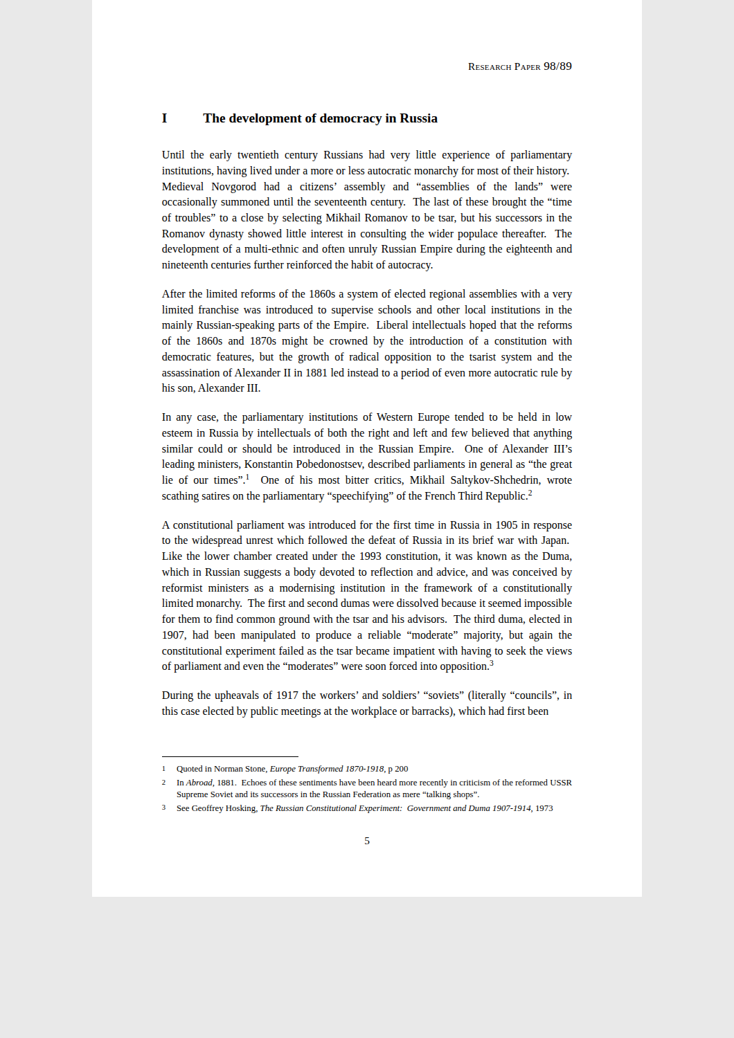Research Paper 98/89
IThe development of democracy in Russia
Until the early twentieth century Russians had very little experience of parliamentary institutions, having lived under a more or less autocratic monarchy for most of their history. Medieval Novgorod had a citizens’ assembly and “assemblies of the lands” were occasionally summoned until the seventeenth century. The last of these brought the “time of troubles” to a close by selecting Mikhail Romanov to be tsar, but his successors in the Romanov dynasty showed little interest in consulting the wider populace thereafter. The development of a multi-ethnic and often unruly Russian Empire during the eighteenth and nineteenth centuries further reinforced the habit of autocracy.
After the limited reforms of the 1860s a system of elected regional assemblies with a very limited franchise was introduced to supervise schools and other local institutions in the mainly Russian-speaking parts of the Empire. Liberal intellectuals hoped that the reforms of the 1860s and 1870s might be crowned by the introduction of a constitution with democratic features, but the growth of radical opposition to the tsarist system and the assassination of Alexander II in 1881 led instead to a period of even more autocratic rule by his son, Alexander III.
In any case, the parliamentary institutions of Western Europe tended to be held in low esteem in Russia by intellectuals of both the right and left and few believed that anything similar could or should be introduced in the Russian Empire. One of Alexander III’s leading ministers, Konstantin Pobedonostsev, described parliaments in general as “the great lie of our times”.1 One of his most bitter critics, Mikhail Saltykov-Shchedrin, wrote scathing satires on the parliamentary “speechifying” of the French Third Republic.2
A constitutional parliament was introduced for the first time in Russia in 1905 in response to the widespread unrest which followed the defeat of Russia in its brief war with Japan. Like the lower chamber created under the 1993 constitution, it was known as the Duma, which in Russian suggests a body devoted to reflection and advice, and was conceived by reformist ministers as a modernising institution in the framework of a constitutionally limited monarchy. The first and second dumas were dissolved because it seemed impossible for them to find common ground with the tsar and his advisors. The third duma, elected in 1907, had been manipulated to produce a reliable “moderate” majority, but again the constitutional experiment failed as the tsar became impatient with having to seek the views of parliament and even the “moderates” were soon forced into opposition.3
During the upheavals of 1917 the workers’ and soldiers’ “soviets” (literally “councils”, in this case elected by public meetings at the workplace or barracks), which had first been
1
Quoted in Norman Stone, Europe Transformed 1870-1918, p 200
2
In Abroad, 1881. Echoes of these sentiments have been heard more recently in criticism of the reformed USSR Supreme Soviet and its successors in the Russian Federation as mere “talking shops”.
3
See Geoffrey Hosking, The Russian Constitutional Experiment: Government and Duma 1907-1914, 1973
5